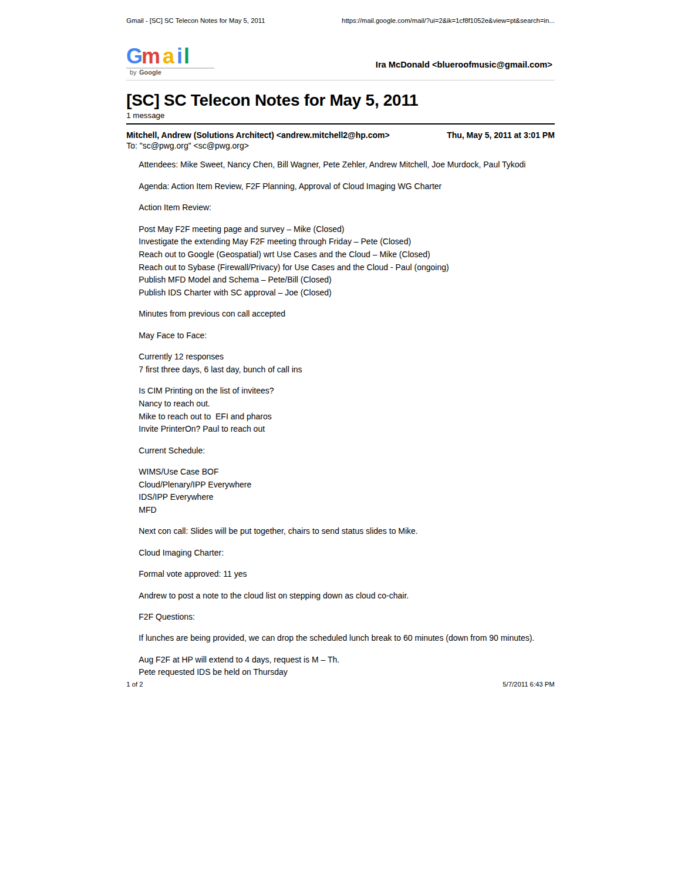Gmail - [SC] SC Telecon Notes for May 5, 2011
https://mail.google.com/mail/?ui=2&ik=1cf8f1052e&view=pt&search=in...
G m a i l by Google
Ira McDonald <blueroofmusic@gmail.com>
[SC] SC Telecon Notes for May 5, 2011
1 message
Mitchell, Andrew (Solutions Architect) <andrew.mitchell2@hp.com>
Thu, May 5, 2011 at 3:01 PM
To: "sc@pwg.org" <sc@pwg.org>
Attendees: Mike Sweet, Nancy Chen, Bill Wagner, Pete Zehler, Andrew Mitchell, Joe Murdock, Paul Tykodi
Agenda: Action Item Review, F2F Planning, Approval of Cloud Imaging WG Charter
Action Item Review:
Post May F2F meeting page and survey – Mike (Closed)
Investigate the extending May F2F meeting through Friday – Pete (Closed)
Reach out to Google (Geospatial) wrt Use Cases and the Cloud – Mike (Closed)
Reach out to Sybase (Firewall/Privacy) for Use Cases and the Cloud - Paul (ongoing)
Publish MFD Model and Schema – Pete/Bill (Closed)
Publish IDS Charter with SC approval – Joe (Closed)
Minutes from previous con call accepted
May Face to Face:
Currently 12 responses
7 first three days, 6 last day, bunch of call ins
Is CIM Printing on the list of invitees?
Nancy to reach out.
Mike to reach out to EFI and pharos
Invite PrinterOn? Paul to reach out
Current Schedule:
WIMS/Use Case BOF
Cloud/Plenary/IPP Everywhere
IDS/IPP Everywhere
MFD
Next con call: Slides will be put together, chairs to send status slides to Mike.
Cloud Imaging Charter:
Formal vote approved: 11 yes
Andrew to post a note to the cloud list on stepping down as cloud co-chair.
F2F Questions:
If lunches are being provided, we can drop the scheduled lunch break to 60 minutes (down from 90 minutes).
Aug F2F at HP will extend to 4 days, request is M – Th.
Pete requested IDS be held on Thursday
1 of 2
5/7/2011 6:43 PM